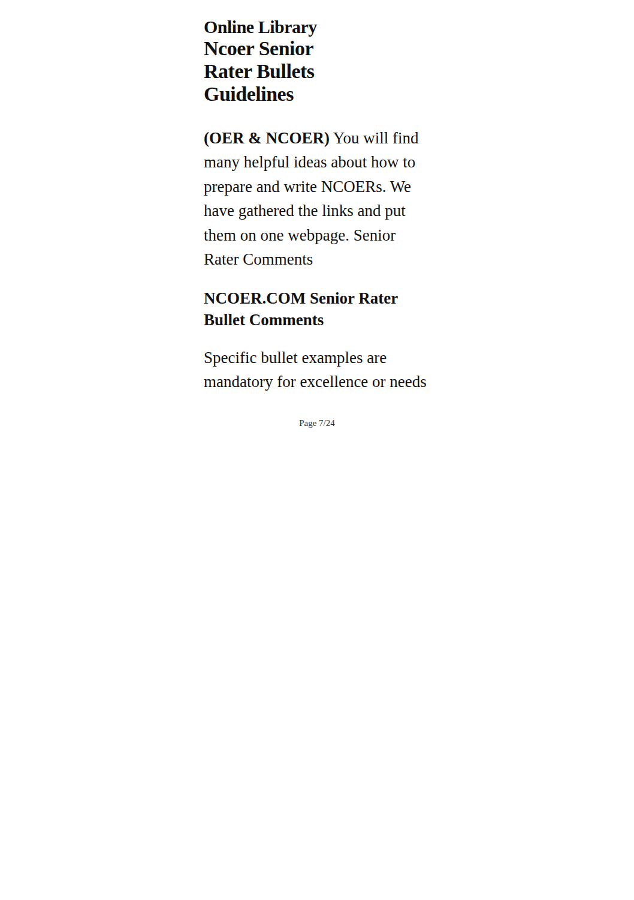Online Library Ncoer Senior Rater Bullets Guidelines
(OER & NCOER) You will find many helpful ideas about how to prepare and write NCOERs. We have gathered the links and put them on one webpage. Senior Rater Comments
NCOER.COM Senior Rater Bullet Comments
Specific bullet examples are mandatory for excellence or needs
Page 7/24